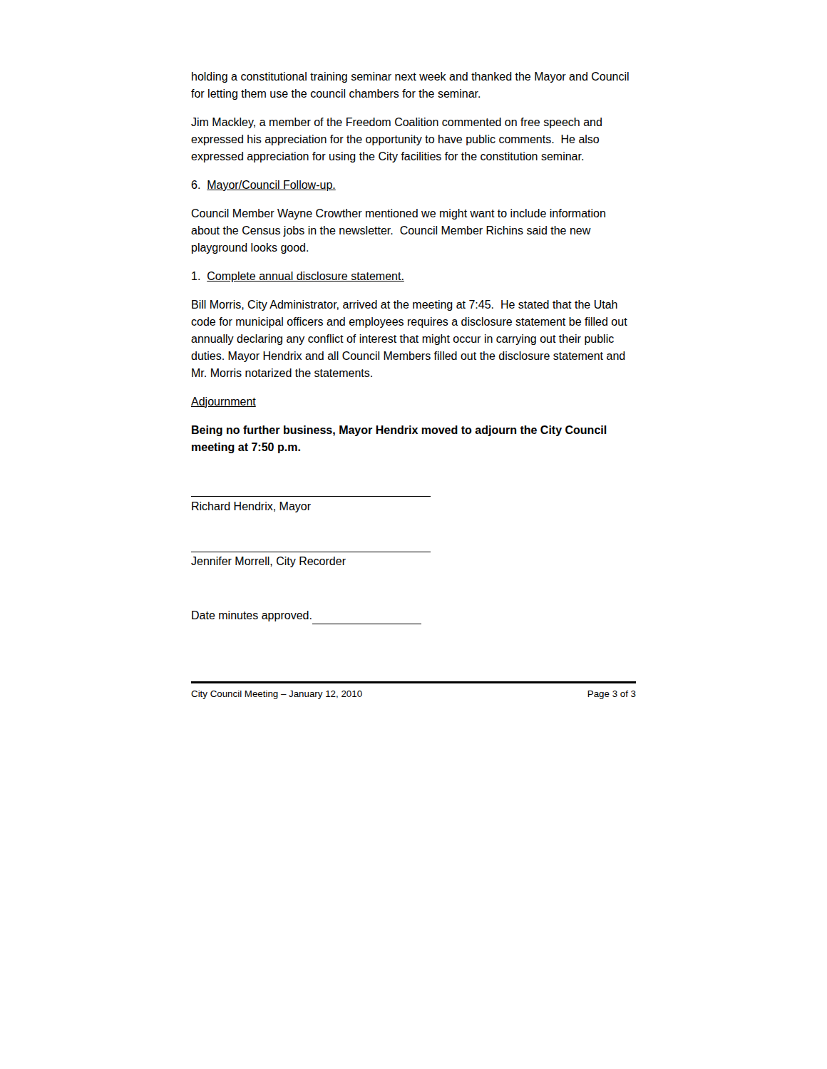holding a constitutional training seminar next week and thanked the Mayor and Council for letting them use the council chambers for the seminar.
Jim Mackley, a member of the Freedom Coalition commented on free speech and expressed his appreciation for the opportunity to have public comments. He also expressed appreciation for using the City facilities for the constitution seminar.
6. Mayor/Council Follow-up.
Council Member Wayne Crowther mentioned we might want to include information about the Census jobs in the newsletter. Council Member Richins said the new playground looks good.
1. Complete annual disclosure statement.
Bill Morris, City Administrator, arrived at the meeting at 7:45. He stated that the Utah code for municipal officers and employees requires a disclosure statement be filled out annually declaring any conflict of interest that might occur in carrying out their public duties. Mayor Hendrix and all Council Members filled out the disclosure statement and Mr. Morris notarized the statements.
Adjournment
Being no further business, Mayor Hendrix moved to adjourn the City Council meeting at 7:50 p.m.
Richard Hendrix, Mayor
Jennifer Morrell, City Recorder
Date minutes approved.
City Council Meeting – January 12, 2010 Page 3 of 3